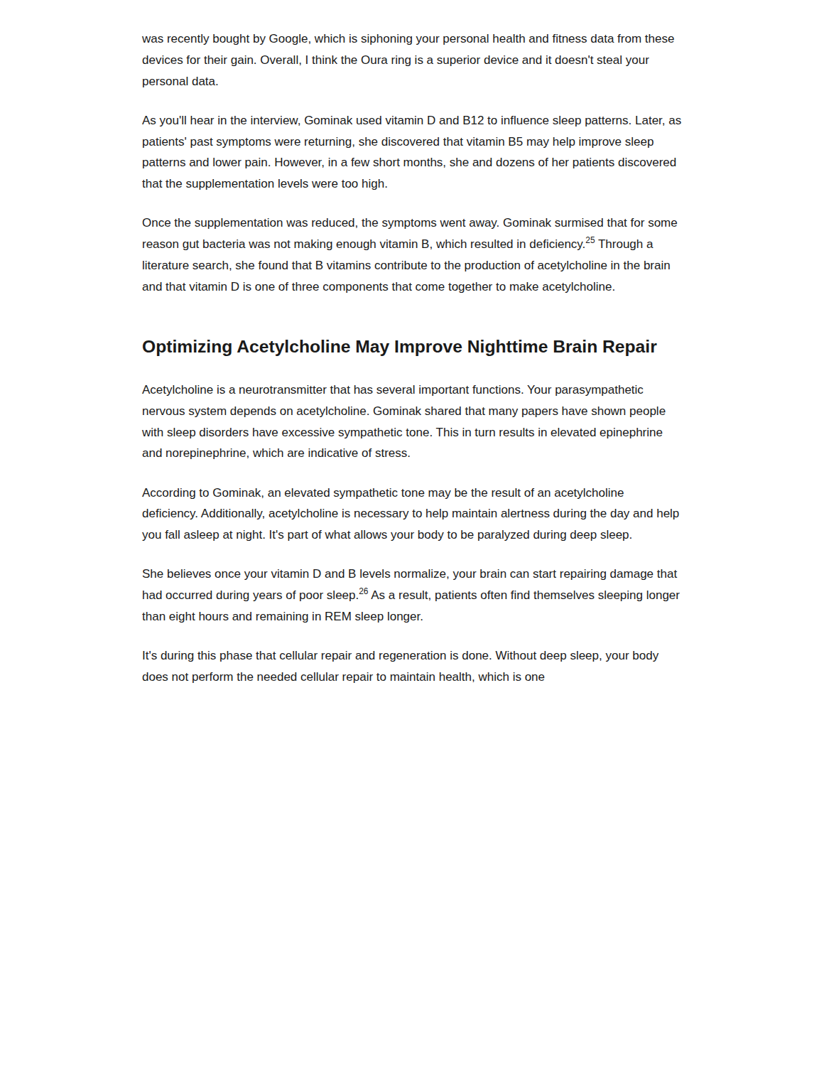was recently bought by Google, which is siphoning your personal health and fitness data from these devices for their gain. Overall, I think the Oura ring is a superior device and it doesn't steal your personal data.
As you'll hear in the interview, Gominak used vitamin D and B12 to influence sleep patterns. Later, as patients' past symptoms were returning, she discovered that vitamin B5 may help improve sleep patterns and lower pain. However, in a few short months, she and dozens of her patients discovered that the supplementation levels were too high.
Once the supplementation was reduced, the symptoms went away. Gominak surmised that for some reason gut bacteria was not making enough vitamin B, which resulted in deficiency.25 Through a literature search, she found that B vitamins contribute to the production of acetylcholine in the brain and that vitamin D is one of three components that come together to make acetylcholine.
Optimizing Acetylcholine May Improve Nighttime Brain Repair
Acetylcholine is a neurotransmitter that has several important functions. Your parasympathetic nervous system depends on acetylcholine. Gominak shared that many papers have shown people with sleep disorders have excessive sympathetic tone. This in turn results in elevated epinephrine and norepinephrine, which are indicative of stress.
According to Gominak, an elevated sympathetic tone may be the result of an acetylcholine deficiency. Additionally, acetylcholine is necessary to help maintain alertness during the day and help you fall asleep at night. It's part of what allows your body to be paralyzed during deep sleep.
She believes once your vitamin D and B levels normalize, your brain can start repairing damage that had occurred during years of poor sleep.26 As a result, patients often find themselves sleeping longer than eight hours and remaining in REM sleep longer.
It's during this phase that cellular repair and regeneration is done. Without deep sleep, your body does not perform the needed cellular repair to maintain health, which is one